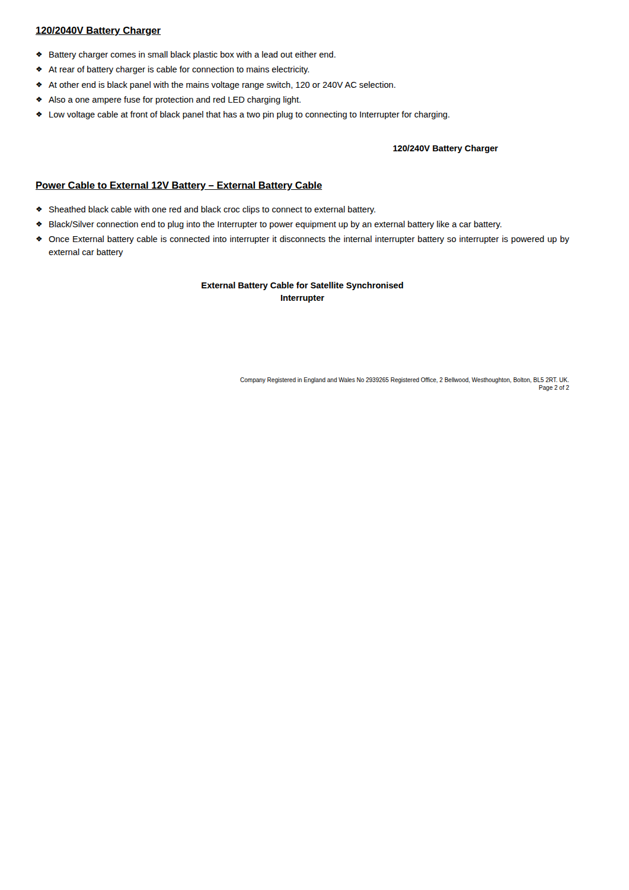120/2040V Battery Charger
Battery charger comes in small black plastic box with a lead out either end.
At rear of battery charger is cable for connection to mains electricity.
At other end is black panel with the mains voltage range switch, 120 or 240V AC selection.
Also a one ampere fuse for protection and red LED charging light.
Low voltage cable at front of black panel that has a two pin plug to connecting to Interrupter for charging.
120/240V Battery Charger
Power Cable to External 12V Battery – External Battery Cable
Sheathed black cable with one red and black croc clips to connect to external battery.
Black/Silver connection end to plug into the Interrupter to power equipment up by an external battery like a car battery.
Once External battery cable is connected into interrupter it disconnects the internal interrupter battery so interrupter is powered up by external car battery
External Battery Cable for Satellite Synchronised
Interrupter
Company Registered in England and Wales No 2939265 Registered Office, 2 Bellwood, Westhoughton, Bolton, BL5 2RT. UK.
Page 2 of 2